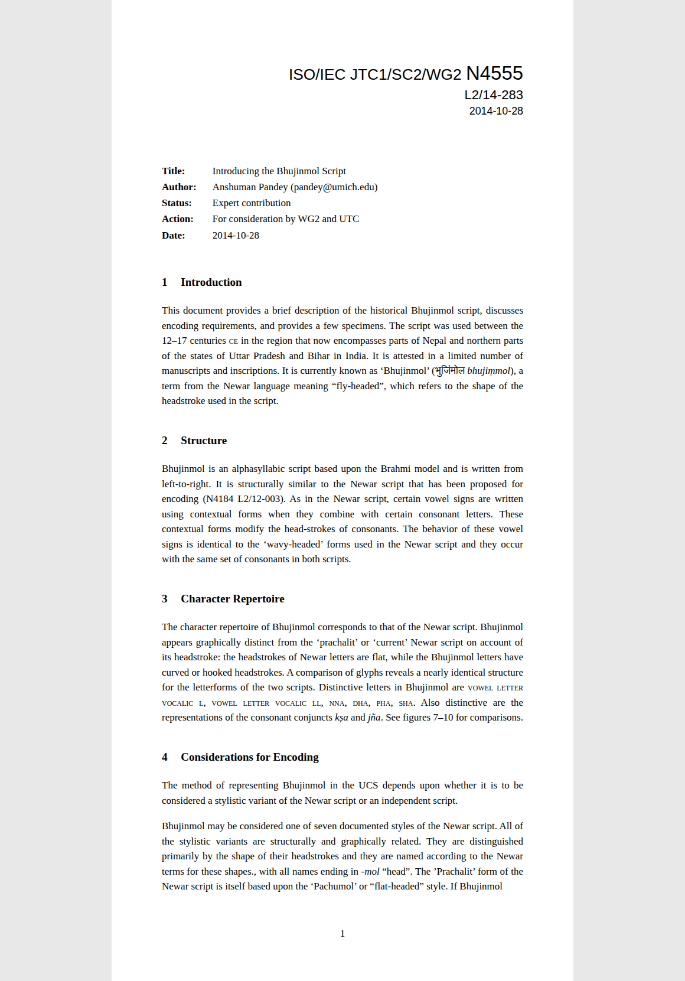ISO/IEC JTC1/SC2/WG2 N4555
L2/14-283
2014-10-28
| Title: | Introducing the Bhujinmol Script |
| Author: | Anshuman Pandey ( pandey@umich.edu ) |
| Status: | Expert contribution |
| Action: | For consideration by WG2 and UTC |
| Date: | 2014-10-28 |
1 Introduction
This document provides a brief description of the historical Bhujinmol script, discusses encoding requirements, and provides a few specimens. The script was used between the 12–17 centuries ce in the region that now encompasses parts of Nepal and northern parts of the states of Uttar Pradesh and Bihar in India. It is attested in a limited number of manuscripts and inscriptions. It is currently known as ‘Bhujinmol’ (भुजिंमोल bhujiṃmol), a term from the Newar language meaning “fly-headed”, which refers to the shape of the headstroke used in the script.
2 Structure
Bhujinmol is an alphasyllabic script based upon the Brahmi model and is written from left-to-right. It is structurally similar to the Newar script that has been proposed for encoding (N4184 L2/12-003). As in the Newar script, certain vowel signs are written using contextual forms when they combine with certain consonant letters. These contextual forms modify the head-strokes of consonants. The behavior of these vowel signs is identical to the ‘wavy-headed’ forms used in the Newar script and they occur with the same set of consonants in both scripts.
3 Character Repertoire
The character repertoire of Bhujinmol corresponds to that of the Newar script. Bhujinmol appears graphically distinct from the ‘prachalit’ or ‘current’ Newar script on account of its headstroke: the headstrokes of Newar letters are flat, while the Bhujinmol letters have curved or hooked headstrokes. A comparison of glyphs reveals a nearly identical structure for the letterforms of the two scripts. Distinctive letters in Bhujinmol are vowel letter vocalic l, vowel letter vocalic ll, nna, dha, pha, sha. Also distinctive are the representations of the consonant conjuncts kṣa and jña. See figures 7–10 for comparisons.
4 Considerations for Encoding
The method of representing Bhujinmol in the UCS depends upon whether it is to be considered a stylistic variant of the Newar script or an independent script.
Bhujinmol may be considered one of seven documented styles of the Newar script. All of the stylistic variants are structurally and graphically related. They are distinguished primarily by the shape of their headstrokes and they are named according to the Newar terms for these shapes., with all names ending in -mol “head”. The ’Prachalit’ form of the Newar script is itself based upon the ‘Pachumol’ or “flat-headed” style. If Bhujinmol
1